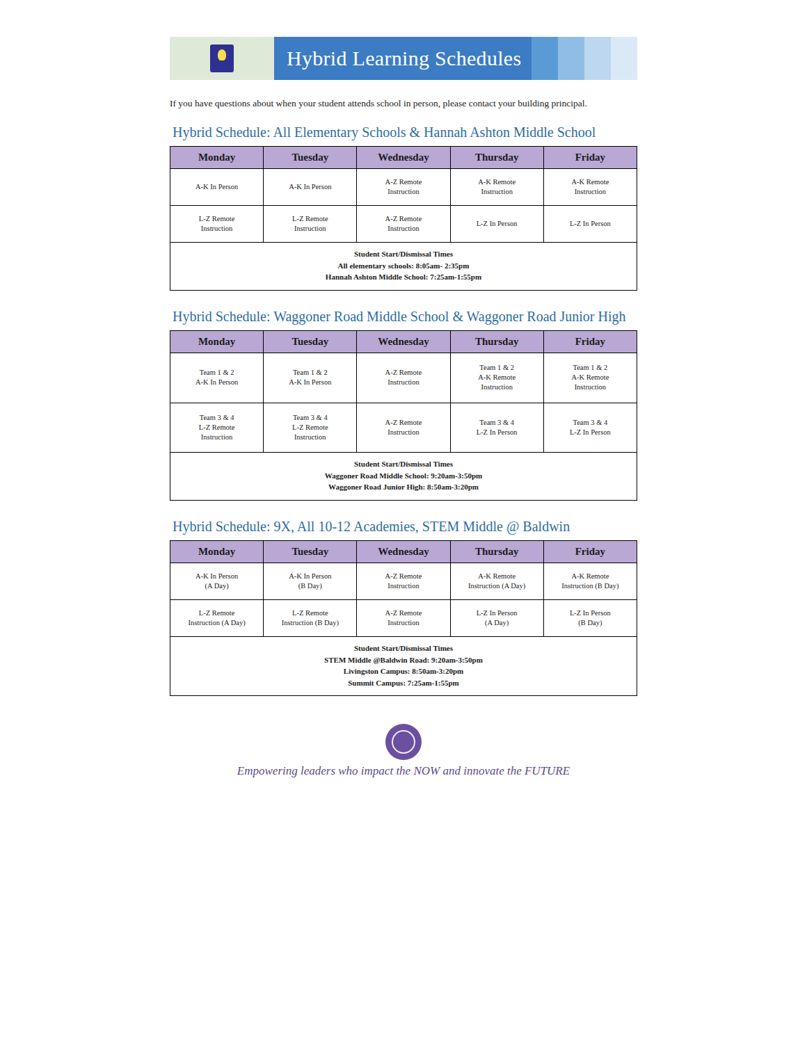Hybrid Learning Schedules
If you have questions about when your student attends school in person, please contact your building principal.
Hybrid Schedule: All Elementary Schools & Hannah Ashton Middle School
| Monday | Tuesday | Wednesday | Thursday | Friday |
| --- | --- | --- | --- | --- |
| A-K In Person | A-K In Person | A-Z Remote Instruction | A-K Remote Instruction | A-K Remote Instruction |
| L-Z Remote Instruction | L-Z Remote Instruction | A-Z Remote Instruction | L-Z In Person | L-Z In Person |
| Student Start/Dismissal Times All elementary schools: 8:05am- 2:35pm Hannah Ashton Middle School: 7:25am-1:55pm |
Hybrid Schedule: Waggoner Road Middle School & Waggoner Road Junior High
| Monday | Tuesday | Wednesday | Thursday | Friday |
| --- | --- | --- | --- | --- |
| Team 1 & 2 A-K In Person | Team 1 & 2 A-K In Person | A-Z Remote Instruction | Team 1 & 2 A-K Remote Instruction | Team 1 & 2 A-K Remote Instruction |
| Team 3 & 4 L-Z Remote Instruction | Team 3 & 4 L-Z Remote Instruction | A-Z Remote Instruction | Team 3 & 4 L-Z In Person | Team 3 & 4 L-Z In Person |
| Student Start/Dismissal Times Waggoner Road Middle School: 9:20am-3:50pm Waggoner Road Junior High: 8:50am-3:20pm |
Hybrid Schedule: 9X, All 10-12 Academies, STEM Middle @ Baldwin
| Monday | Tuesday | Wednesday | Thursday | Friday |
| --- | --- | --- | --- | --- |
| A-K In Person (A Day) | A-K In Person (B Day) | A-Z Remote Instruction | A-K Remote Instruction (A Day) | A-K Remote Instruction (B Day) |
| L-Z Remote Instruction (A Day) | L-Z Remote Instruction (B Day) | A-Z Remote Instruction | L-Z In Person (A Day) | L-Z In Person (B Day) |
| Student Start/Dismissal Times STEM Middle @Baldwin Road: 9:20am-3:50pm Livingston Campus: 8:50am-3:20pm Summit Campus: 7:25am-1:55pm |
Empowering leaders who impact the NOW and innovate the FUTURE